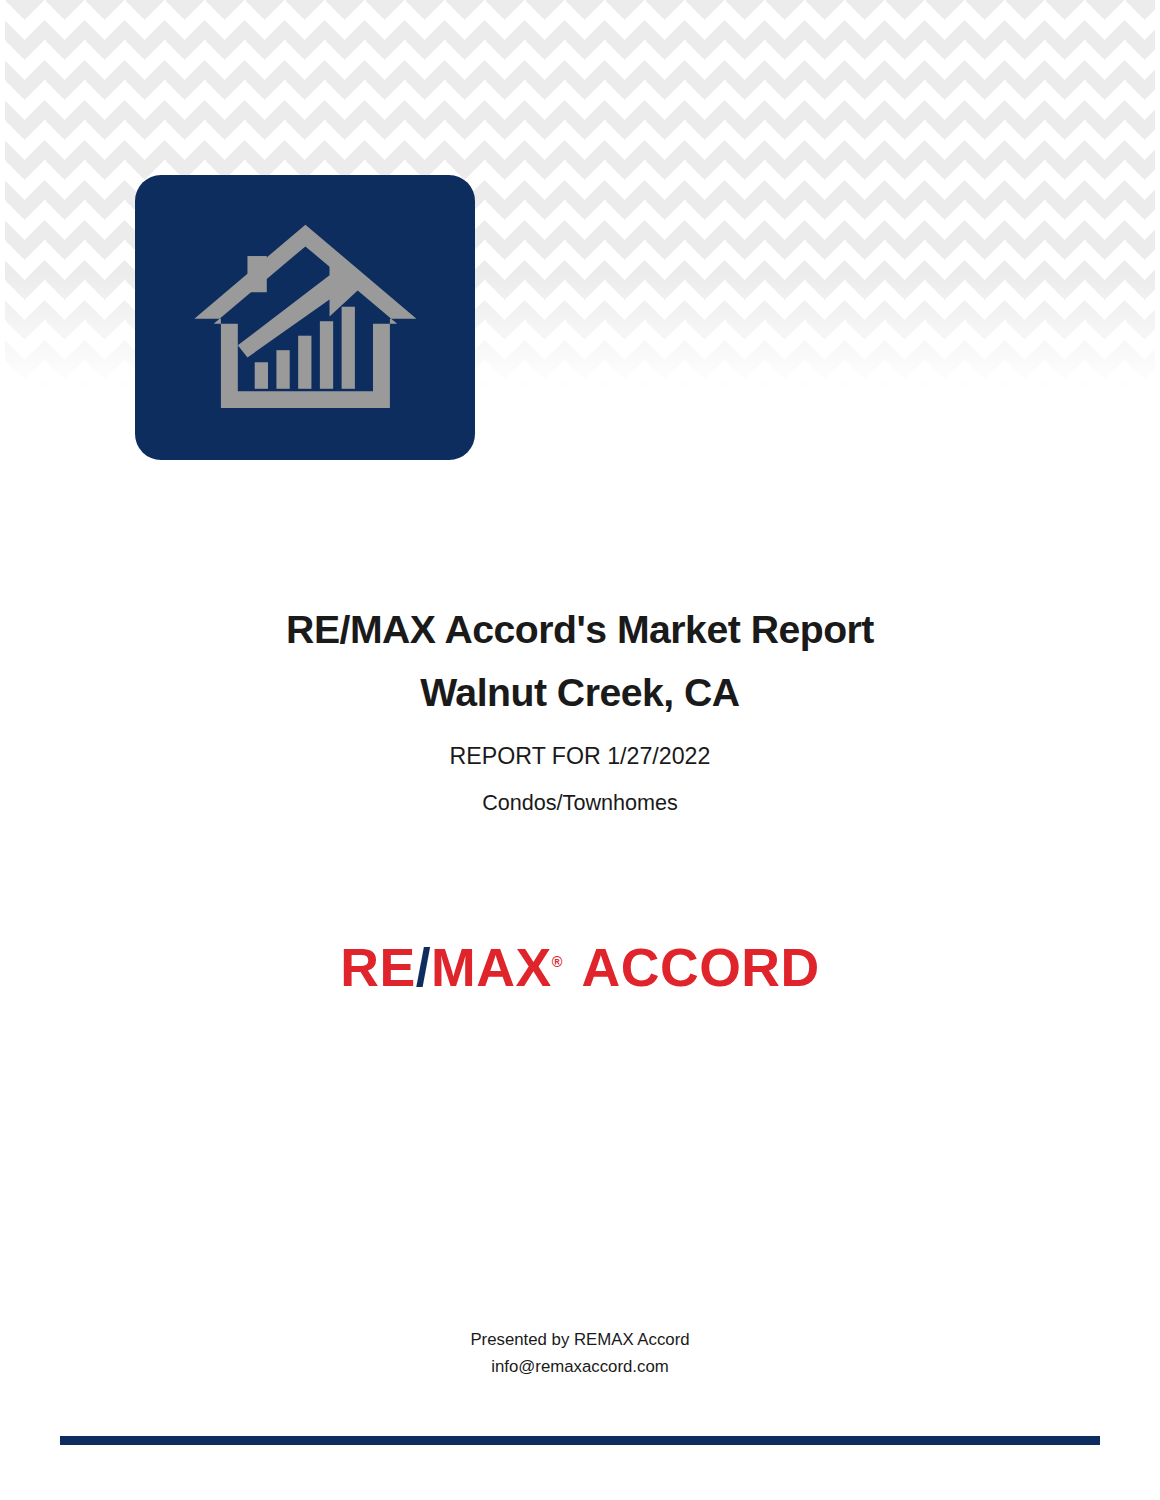RE/MAX Accord's Market Report Walnut Creek, CA
REPORT FOR 1/27/2022
Condos/Townhomes
RE/MAX®ACCORD
Presented by REMAX Accord
info@remaxaccord.com